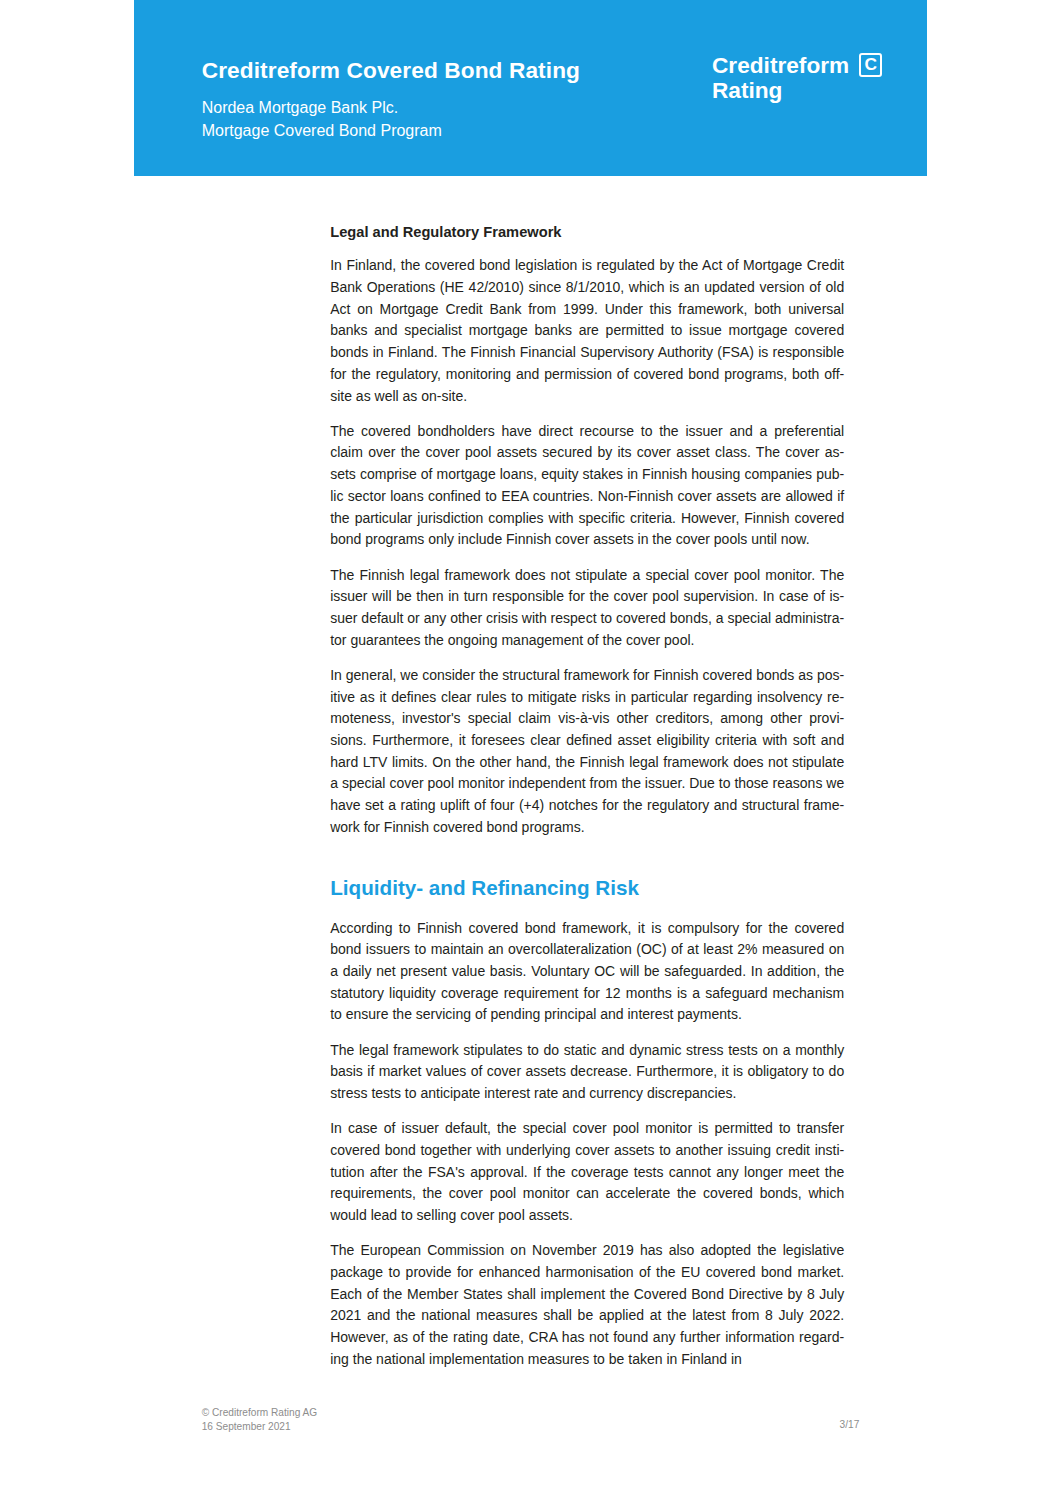Creditreform Covered Bond Rating
Nordea Mortgage Bank Plc.
Mortgage Covered Bond Program
Creditreform C
Rating
Legal and Regulatory Framework
In Finland, the covered bond legislation is regulated by the Act of Mortgage Credit Bank Operations (HE 42/2010) since 8/1/2010, which is an updated version of old Act on Mortgage Credit Bank from 1999. Under this framework, both universal banks and specialist mortgage banks are permitted to issue mortgage covered bonds in Finland. The Finnish Financial Supervisory Authority (FSA) is responsible for the regulatory, monitoring and permission of covered bond programs, both off-site as well as on-site.
The covered bondholders have direct recourse to the issuer and a preferential claim over the cover pool assets secured by its cover asset class. The cover assets comprise of mortgage loans, equity stakes in Finnish housing companies public sector loans confined to EEA countries. Non-Finnish cover assets are allowed if the particular jurisdiction complies with specific criteria. However, Finnish covered bond programs only include Finnish cover assets in the cover pools until now.
The Finnish legal framework does not stipulate a special cover pool monitor. The issuer will be then in turn responsible for the cover pool supervision. In case of issuer default or any other crisis with respect to covered bonds, a special administrator guarantees the ongoing management of the cover pool.
In general, we consider the structural framework for Finnish covered bonds as positive as it defines clear rules to mitigate risks in particular regarding insolvency remoteness, investor's special claim vis-à-vis other creditors, among other provisions. Furthermore, it foresees clear defined asset eligibility criteria with soft and hard LTV limits. On the other hand, the Finnish legal framework does not stipulate a special cover pool monitor independent from the issuer. Due to those reasons we have set a rating uplift of four (+4) notches for the regulatory and structural framework for Finnish covered bond programs.
Liquidity- and Refinancing Risk
According to Finnish covered bond framework, it is compulsory for the covered bond issuers to maintain an overcollateralization (OC) of at least 2% measured on a daily net present value basis. Voluntary OC will be safeguarded. In addition, the statutory liquidity coverage requirement for 12 months is a safeguard mechanism to ensure the servicing of pending principal and interest payments.
The legal framework stipulates to do static and dynamic stress tests on a monthly basis if market values of cover assets decrease. Furthermore, it is obligatory to do stress tests to anticipate interest rate and currency discrepancies.
In case of issuer default, the special cover pool monitor is permitted to transfer covered bond together with underlying cover assets to another issuing credit institution after the FSA's approval. If the coverage tests cannot any longer meet the requirements, the cover pool monitor can accelerate the covered bonds, which would lead to selling cover pool assets.
The European Commission on November 2019 has also adopted the legislative package to provide for enhanced harmonisation of the EU covered bond market. Each of the Member States shall implement the Covered Bond Directive by 8 July 2021 and the national measures shall be applied at the latest from 8 July 2022. However, as of the rating date, CRA has not found any further information regarding the national implementation measures to be taken in Finland in
© Creditreform Rating AG
16 September 2021
3/17